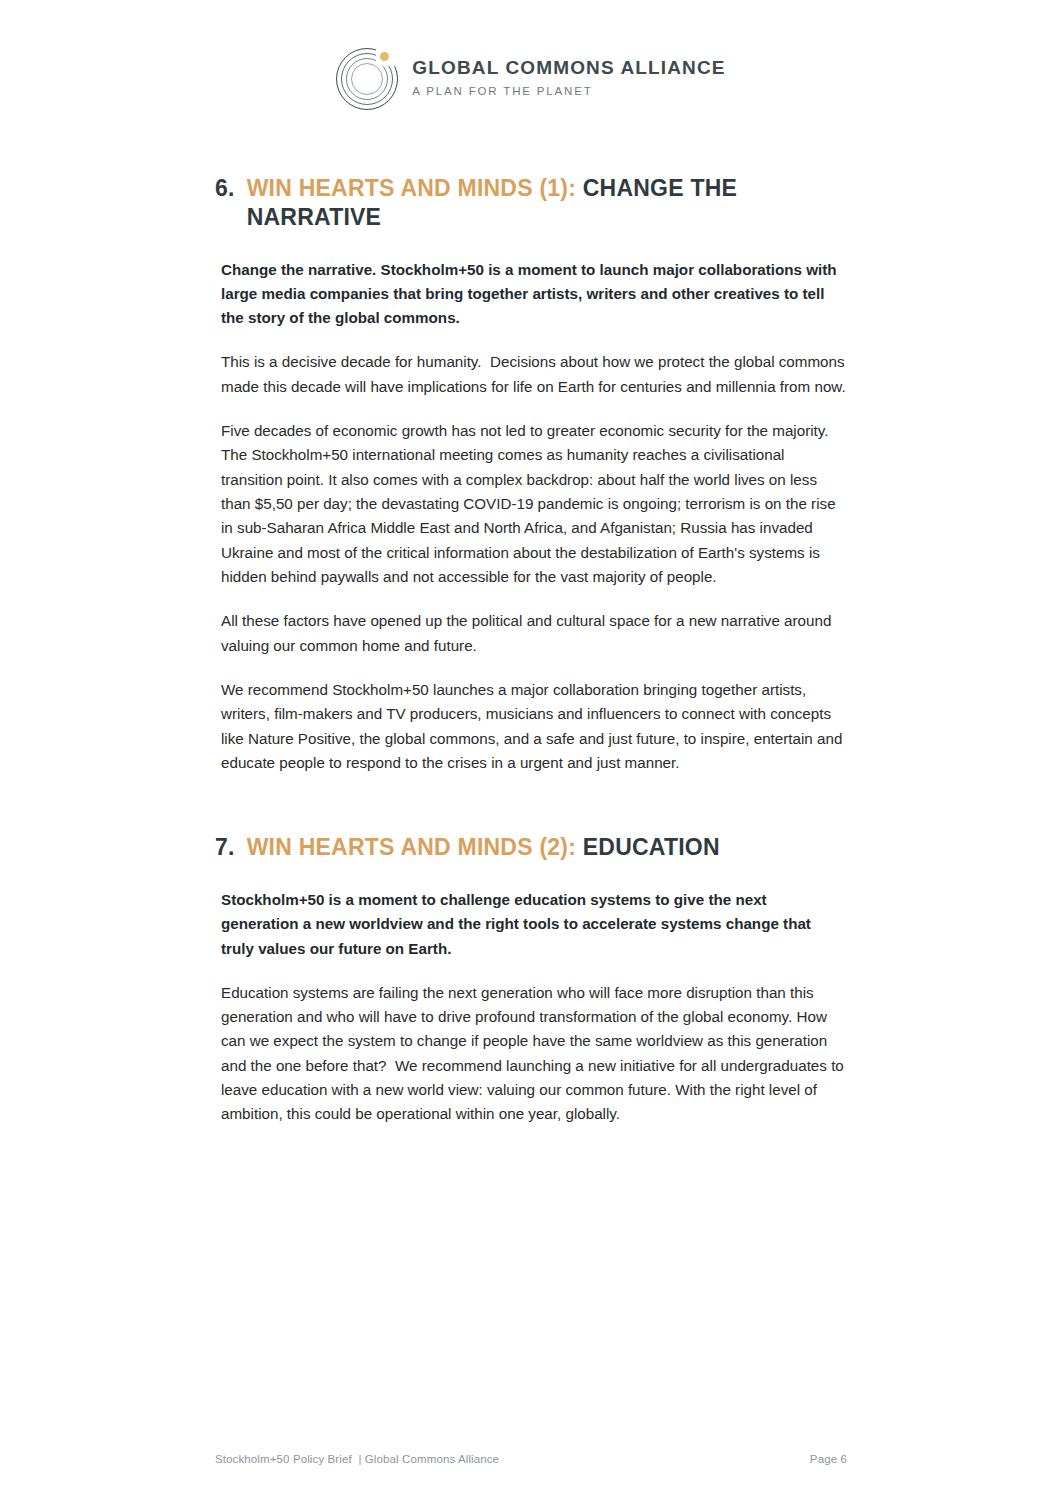GLOBAL COMMONS ALLIANCE
A PLAN FOR THE PLANET
6. WIN HEARTS AND MINDS (1): CHANGE THE NARRATIVE
Change the narrative. Stockholm+50 is a moment to launch major collaborations with large media companies that bring together artists, writers and other creatives to tell the story of the global commons.
This is a decisive decade for humanity. Decisions about how we protect the global commons made this decade will have implications for life on Earth for centuries and millennia from now.
Five decades of economic growth has not led to greater economic security for the majority. The Stockholm+50 international meeting comes as humanity reaches a civilisational transition point. It also comes with a complex backdrop: about half the world lives on less than $5,50 per day; the devastating COVID-19 pandemic is ongoing; terrorism is on the rise in sub-Saharan Africa Middle East and North Africa, and Afganistan; Russia has invaded Ukraine and most of the critical information about the destabilization of Earth's systems is hidden behind paywalls and not accessible for the vast majority of people.
All these factors have opened up the political and cultural space for a new narrative around valuing our common home and future.
We recommend Stockholm+50 launches a major collaboration bringing together artists, writers, film-makers and TV producers, musicians and influencers to connect with concepts like Nature Positive, the global commons, and a safe and just future, to inspire, entertain and educate people to respond to the crises in a urgent and just manner.
7. WIN HEARTS AND MINDS (2): EDUCATION
Stockholm+50 is a moment to challenge education systems to give the next generation a new worldview and the right tools to accelerate systems change that truly values our future on Earth.
Education systems are failing the next generation who will face more disruption than this generation and who will have to drive profound transformation of the global economy. How can we expect the system to change if people have the same worldview as this generation and the one before that? We recommend launching a new initiative for all undergraduates to leave education with a new world view: valuing our common future. With the right level of ambition, this could be operational within one year, globally.
Stockholm+50 Policy Brief | Global Commons Alliance
Page 6